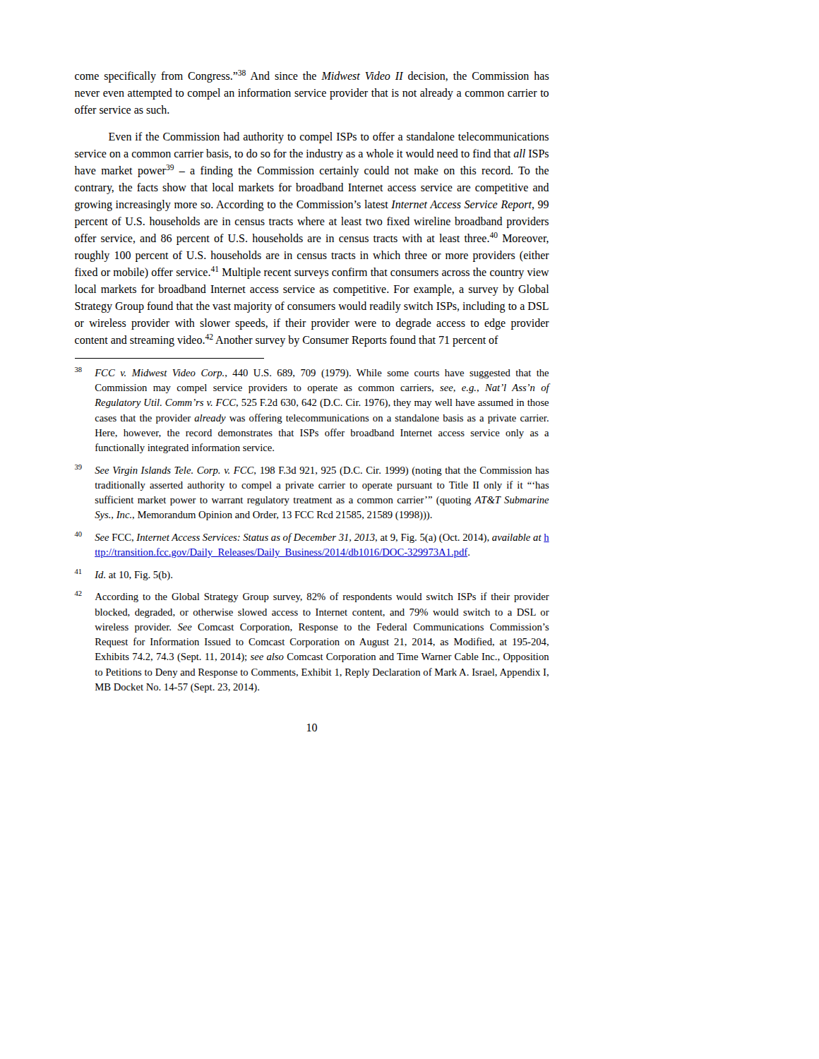come specifically from Congress.”38 And since the Midwest Video II decision, the Commission has never even attempted to compel an information service provider that is not already a common carrier to offer service as such.
Even if the Commission had authority to compel ISPs to offer a standalone telecommunications service on a common carrier basis, to do so for the industry as a whole it would need to find that all ISPs have market power39 – a finding the Commission certainly could not make on this record. To the contrary, the facts show that local markets for broadband Internet access service are competitive and growing increasingly more so. According to the Commission’s latest Internet Access Service Report, 99 percent of U.S. households are in census tracts where at least two fixed wireline broadband providers offer service, and 86 percent of U.S. households are in census tracts with at least three.40 Moreover, roughly 100 percent of U.S. households are in census tracts in which three or more providers (either fixed or mobile) offer service.41 Multiple recent surveys confirm that consumers across the country view local markets for broadband Internet access service as competitive. For example, a survey by Global Strategy Group found that the vast majority of consumers would readily switch ISPs, including to a DSL or wireless provider with slower speeds, if their provider were to degrade access to edge provider content and streaming video.42 Another survey by Consumer Reports found that 71 percent of
38 FCC v. Midwest Video Corp., 440 U.S. 689, 709 (1979). While some courts have suggested that the Commission may compel service providers to operate as common carriers, see, e.g., Nat’l Ass’n of Regulatory Util. Comm’rs v. FCC, 525 F.2d 630, 642 (D.C. Cir. 1976), they may well have assumed in those cases that the provider already was offering telecommunications on a standalone basis as a private carrier. Here, however, the record demonstrates that ISPs offer broadband Internet access service only as a functionally integrated information service.
39 See Virgin Islands Tele. Corp. v. FCC, 198 F.3d 921, 925 (D.C. Cir. 1999) (noting that the Commission has traditionally asserted authority to compel a private carrier to operate pursuant to Title II only if it “‘has sufficient market power to warrant regulatory treatment as a common carrier’” (quoting AT&T Submarine Sys., Inc., Memorandum Opinion and Order, 13 FCC Rcd 21585, 21589 (1998))).
40 See FCC, Internet Access Services: Status as of December 31, 2013, at 9, Fig. 5(a) (Oct. 2014), available at http://transition.fcc.gov/Daily_Releases/Daily_Business/2014/db1016/DOC-329973A1.pdf.
41 Id. at 10, Fig. 5(b).
42 According to the Global Strategy Group survey, 82% of respondents would switch ISPs if their provider blocked, degraded, or otherwise slowed access to Internet content, and 79% would switch to a DSL or wireless provider. See Comcast Corporation, Response to the Federal Communications Commission’s Request for Information Issued to Comcast Corporation on August 21, 2014, as Modified, at 195-204, Exhibits 74.2, 74.3 (Sept. 11, 2014); see also Comcast Corporation and Time Warner Cable Inc., Opposition to Petitions to Deny and Response to Comments, Exhibit 1, Reply Declaration of Mark A. Israel, Appendix I, MB Docket No. 14-57 (Sept. 23, 2014).
10